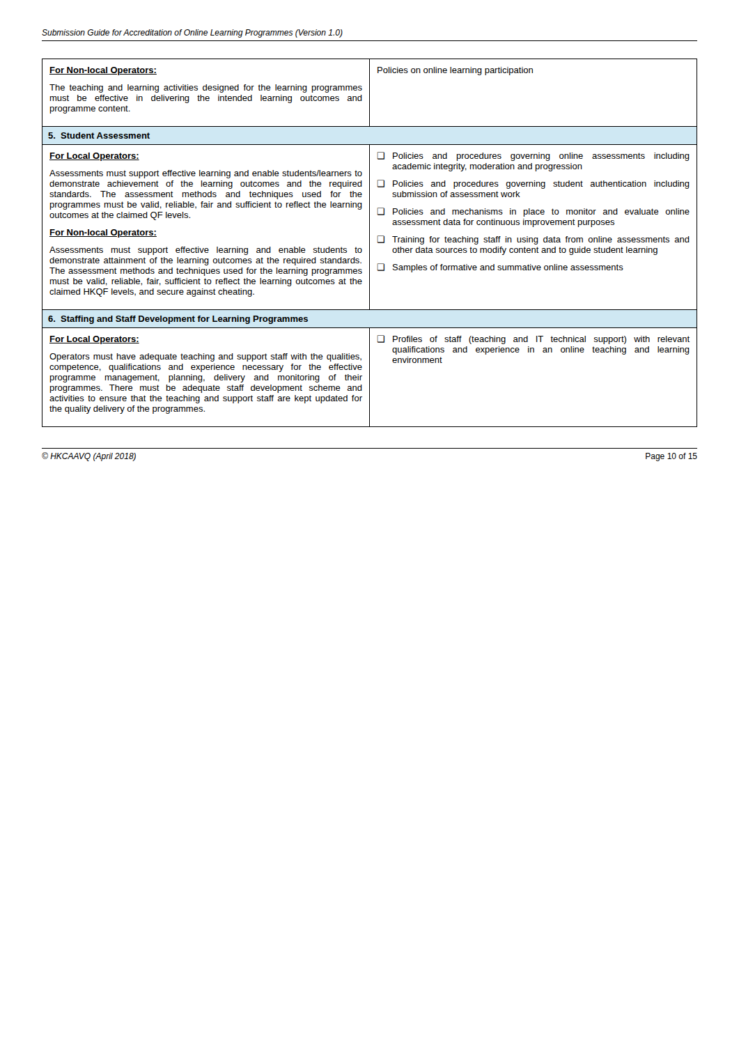Submission Guide for Accreditation of Online Learning Programmes (Version 1.0)
| For Non-local Operators: The teaching and learning activities designed for the learning programmes must be effective in delivering the intended learning outcomes and programme content. | Policies on online learning participation |
| 5. Student Assessment |
| For Local Operators: Assessments must support effective learning and enable students/learners to demonstrate achievement of the learning outcomes and the required standards. The assessment methods and techniques used for the programmes must be valid, reliable, fair and sufficient to reflect the learning outcomes at the claimed QF levels. For Non-local Operators: Assessments must support effective learning and enable students to demonstrate attainment of the learning outcomes at the required standards. The assessment methods and techniques used for the learning programmes must be valid, reliable, fair, sufficient to reflect the learning outcomes at the claimed HKQF levels, and secure against cheating. | Policies and procedures governing online assessments including academic integrity, moderation and progression Policies and procedures governing student authentication including submission of assessment work Policies and mechanisms in place to monitor and evaluate online assessment data for continuous improvement purposes Training for teaching staff in using data from online assessments and other data sources to modify content and to guide student learning Samples of formative and summative online assessments |
| 6. Staffing and Staff Development for Learning Programmes |
| For Local Operators: Operators must have adequate teaching and support staff with the qualities, competence, qualifications and experience necessary for the effective programme management, planning, delivery and monitoring of their programmes. There must be adequate staff development scheme and activities to ensure that the teaching and support staff are kept updated for the quality delivery of the programmes. | Profiles of staff (teaching and IT technical support) with relevant qualifications and experience in an online teaching and learning environment |
© HKCAAVQ (April 2018)
Page 10 of 15